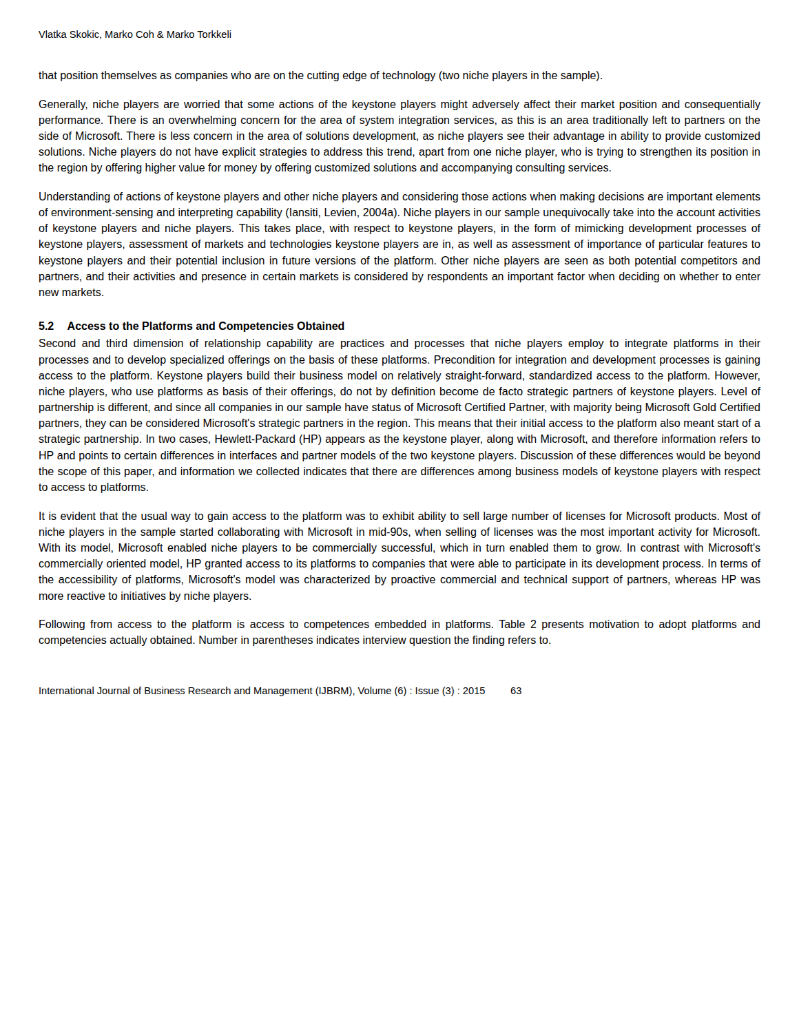Vlatka Skokic, Marko Coh & Marko Torkkeli
that position themselves as companies who are on the cutting edge of technology (two niche players in the sample).
Generally, niche players are worried that some actions of the keystone players might adversely affect their market position and consequentially performance. There is an overwhelming concern for the area of system integration services, as this is an area traditionally left to partners on the side of Microsoft. There is less concern in the area of solutions development, as niche players see their advantage in ability to provide customized solutions. Niche players do not have explicit strategies to address this trend, apart from one niche player, who is trying to strengthen its position in the region by offering higher value for money by offering customized solutions and accompanying consulting services.
Understanding of actions of keystone players and other niche players and considering those actions when making decisions are important elements of environment-sensing and interpreting capability (Iansiti, Levien, 2004a). Niche players in our sample unequivocally take into the account activities of keystone players and niche players. This takes place, with respect to keystone players, in the form of mimicking development processes of keystone players, assessment of markets and technologies keystone players are in, as well as assessment of importance of particular features to keystone players and their potential inclusion in future versions of the platform. Other niche players are seen as both potential competitors and partners, and their activities and presence in certain markets is considered by respondents an important factor when deciding on whether to enter new markets.
5.2 Access to the Platforms and Competencies Obtained
Second and third dimension of relationship capability are practices and processes that niche players employ to integrate platforms in their processes and to develop specialized offerings on the basis of these platforms. Precondition for integration and development processes is gaining access to the platform. Keystone players build their business model on relatively straight-forward, standardized access to the platform. However, niche players, who use platforms as basis of their offerings, do not by definition become de facto strategic partners of keystone players. Level of partnership is different, and since all companies in our sample have status of Microsoft Certified Partner, with majority being Microsoft Gold Certified partners, they can be considered Microsoft's strategic partners in the region. This means that their initial access to the platform also meant start of a strategic partnership. In two cases, Hewlett-Packard (HP) appears as the keystone player, along with Microsoft, and therefore information refers to HP and points to certain differences in interfaces and partner models of the two keystone players. Discussion of these differences would be beyond the scope of this paper, and information we collected indicates that there are differences among business models of keystone players with respect to access to platforms.
It is evident that the usual way to gain access to the platform was to exhibit ability to sell large number of licenses for Microsoft products. Most of niche players in the sample started collaborating with Microsoft in mid-90s, when selling of licenses was the most important activity for Microsoft. With its model, Microsoft enabled niche players to be commercially successful, which in turn enabled them to grow. In contrast with Microsoft's commercially oriented model, HP granted access to its platforms to companies that were able to participate in its development process. In terms of the accessibility of platforms, Microsoft's model was characterized by proactive commercial and technical support of partners, whereas HP was more reactive to initiatives by niche players.
Following from access to the platform is access to competences embedded in platforms. Table 2 presents motivation to adopt platforms and competencies actually obtained. Number in parentheses indicates interview question the finding refers to.
International Journal of Business Research and Management (IJBRM), Volume (6) : Issue (3) : 201563